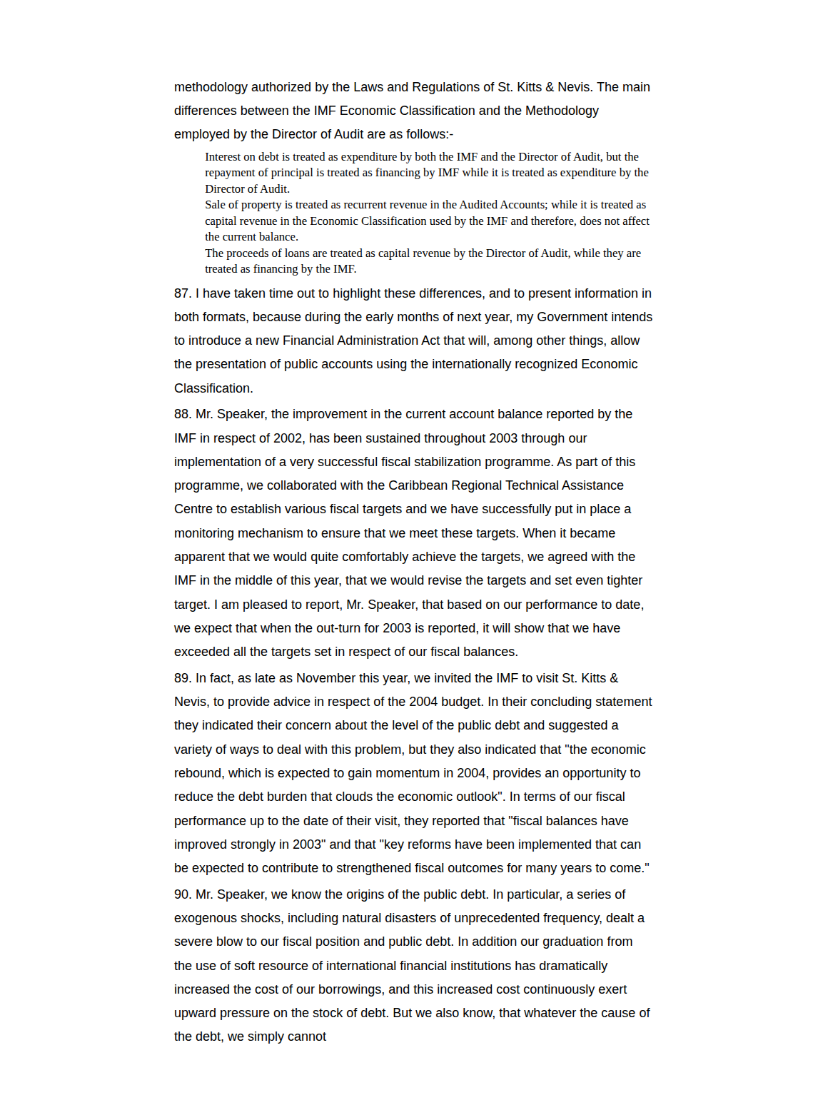methodology authorized by the Laws and Regulations of St. Kitts & Nevis. The main differences between the IMF Economic Classification and the Methodology employed by the Director of Audit are as follows:-
Interest on debt is treated as expenditure by both the IMF and the Director of Audit, but the repayment of principal is treated as financing by IMF while it is treated as expenditure by the Director of Audit.
Sale of property is treated as recurrent revenue in the Audited Accounts; while it is treated as capital revenue in the Economic Classification used by the IMF and therefore, does not affect the current balance.
The proceeds of loans are treated as capital revenue by the Director of Audit, while they are treated as financing by the IMF.
87. I have taken time out to highlight these differences, and to present information in both formats, because during the early months of next year, my Government intends to introduce a new Financial Administration Act that will, among other things, allow the presentation of public accounts using the internationally recognized Economic Classification.
88. Mr. Speaker, the improvement in the current account balance reported by the IMF in respect of 2002, has been sustained throughout 2003 through our implementation of a very successful fiscal stabilization programme. As part of this programme, we collaborated with the Caribbean Regional Technical Assistance Centre to establish various fiscal targets and we have successfully put in place a monitoring mechanism to ensure that we meet these targets. When it became apparent that we would quite comfortably achieve the targets, we agreed with the IMF in the middle of this year, that we would revise the targets and set even tighter target. I am pleased to report, Mr. Speaker, that based on our performance to date, we expect that when the out-turn for 2003 is reported, it will show that we have exceeded all the targets set in respect of our fiscal balances.
89. In fact, as late as November this year, we invited the IMF to visit St. Kitts & Nevis, to provide advice in respect of the 2004 budget. In their concluding statement they indicated their concern about the level of the public debt and suggested a variety of ways to deal with this problem, but they also indicated that "the economic rebound, which is expected to gain momentum in 2004, provides an opportunity to reduce the debt burden that clouds the economic outlook". In terms of our fiscal performance up to the date of their visit, they reported that "fiscal balances have improved strongly in 2003" and that "key reforms have been implemented that can be expected to contribute to strengthened fiscal outcomes for many years to come."
90. Mr. Speaker, we know the origins of the public debt. In particular, a series of exogenous shocks, including natural disasters of unprecedented frequency, dealt a severe blow to our fiscal position and public debt. In addition our graduation from the use of soft resource of international financial institutions has dramatically increased the cost of our borrowings, and this increased cost continuously exert upward pressure on the stock of debt. But we also know, that whatever the cause of the debt, we simply cannot